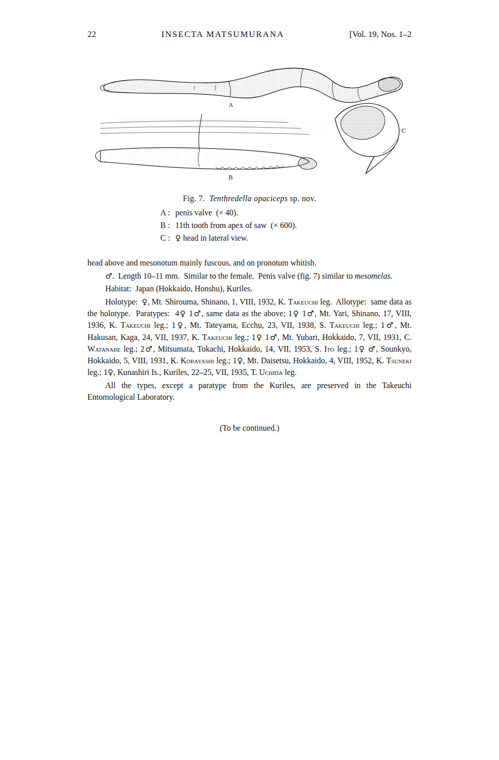22 INSECTA MATSUMURANA [Vol. 19, Nos. 1–2
A B C
Fig. 7. Tenthredella opaciceps sp. nov.
A : penis valve (× 40).
B : 11th tooth from apex of saw (× 600).
C : ♀ head in lateral view.
head above and mesonotum mainly fuscous, and on pronotum whitish.
♂. Length 10–11 mm. Similar to the female. Penis valve (fig. 7) similar to mesomelas.
Habitat: Japan (Hokkaido, Honshu), Kuriles.
Holotype: ♀, Mt. Shirouma, Shinano, 1, VIII, 1932, K. Takeuchi leg. Allotype: same data as the holotype. Paratypes: 4♀ 1♂, same data as the above; 1♀ 1♂, Mt. Yari, Shinano, 17, VIII, 1936, K. Takeuchi leg.; 1♀, Mt. Tateyama, Ecchu, 23, VII, 1938, S. Takeuchi leg.; 1♂, Mt. Hakusan, Kaga, 24, VII, 1937, K. Takeuchi leg.; 1♀ 1♂, Mt. Yubari, Hokkaido, 7, VII, 1931, C. Watanabe leg.; 2♂, Mitsumata, Tokachi, Hokkaido, 14, VII, 1953, S. Ito leg.; 1♀ ♂, Sounkyo, Hokkaido, 5, VIII, 1931, K. Kobayashi leg.; 1♀, Mt. Daisetsu, Hokkaido, 4, VIII, 1952, K. Tsuneki leg.; 1♀, Kunashiri Is., Kuriles, 22–25, VII, 1935, T. Uchida leg.
All the types, except a paratype from the Kuriles, are preserved in the Takeuchi Entomological Laboratory.
(To be continued.)